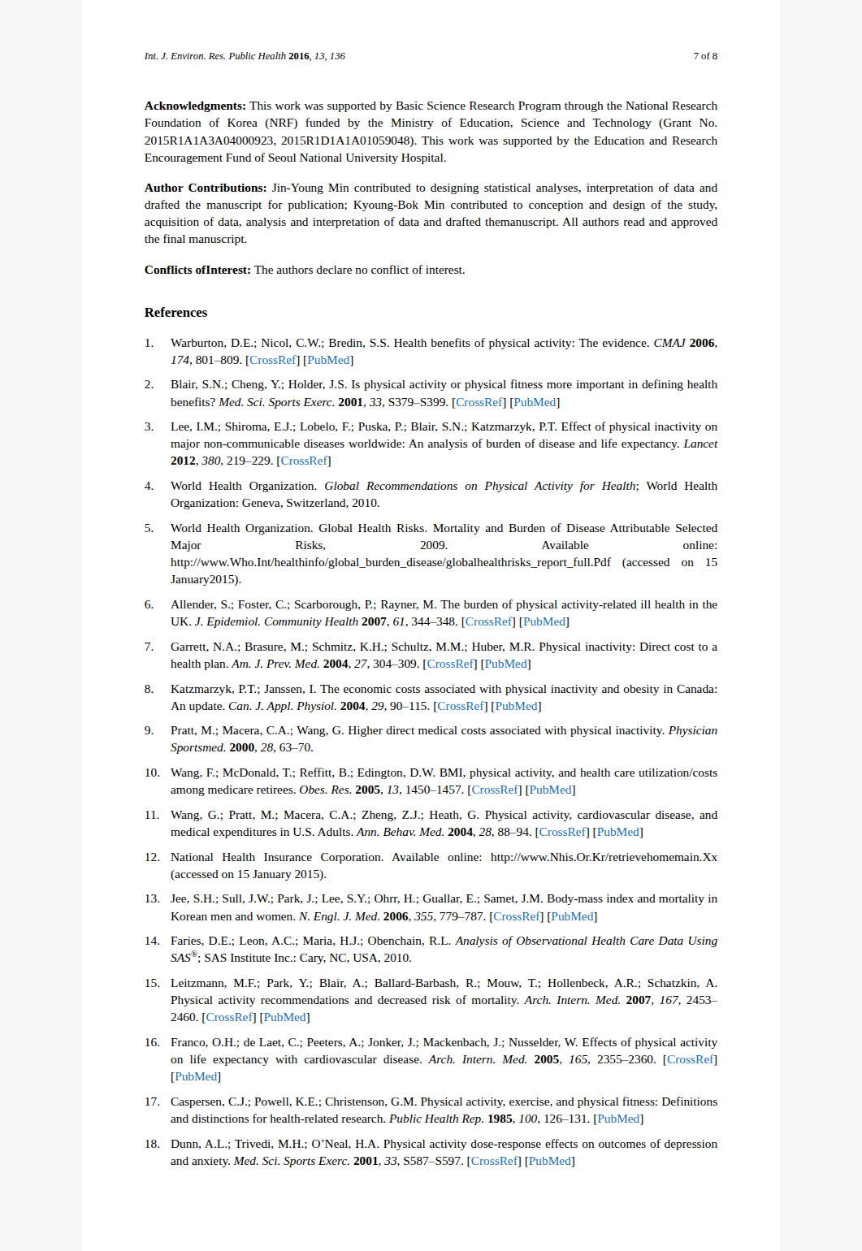Int. J. Environ. Res. Public Health 2016, 13, 136 7 of 8
Acknowledgments: This work was supported by Basic Science Research Program through the National Research Foundation of Korea (NRF) funded by the Ministry of Education, Science and Technology (Grant No. 2015R1A1A3A04000923, 2015R1D1A1A01059048). This work was supported by the Education and Research Encouragement Fund of Seoul National University Hospital.
Author Contributions: Jin-Young Min contributed to designing statistical analyses, interpretation of data and drafted the manuscript for publication; Kyoung-Bok Min contributed to conception and design of the study, acquisition of data, analysis and interpretation of data and drafted themanuscript. All authors read and approved the final manuscript.
Conflicts ofInterest: The authors declare no conflict of interest.
References
Warburton, D.E.; Nicol, C.W.; Bredin, S.S. Health benefits of physical activity: The evidence. CMAJ 2006, 174, 801–809. [CrossRef] [PubMed]
Blair, S.N.; Cheng, Y.; Holder, J.S. Is physical activity or physical fitness more important in defining health benefits? Med. Sci. Sports Exerc. 2001, 33, S379–S399. [CrossRef] [PubMed]
Lee, I.M.; Shiroma, E.J.; Lobelo, F.; Puska, P.; Blair, S.N.; Katzmarzyk, P.T. Effect of physical inactivity on major non-communicable diseases worldwide: An analysis of burden of disease and life expectancy. Lancet 2012, 380, 219–229. [CrossRef]
World Health Organization. Global Recommendations on Physical Activity for Health; World Health Organization: Geneva, Switzerland, 2010.
World Health Organization. Global Health Risks. Mortality and Burden of Disease Attributable Selected Major Risks, 2009. Available online: http://www.Who.Int/healthinfo/global_burden_disease/globalhealthrisks_report_full.Pdf (accessed on 15 January2015).
Allender, S.; Foster, C.; Scarborough, P.; Rayner, M. The burden of physical activity-related ill health in the UK. J. Epidemiol. Community Health 2007, 61, 344–348. [CrossRef] [PubMed]
Garrett, N.A.; Brasure, M.; Schmitz, K.H.; Schultz, M.M.; Huber, M.R. Physical inactivity: Direct cost to a health plan. Am. J. Prev. Med. 2004, 27, 304–309. [CrossRef] [PubMed]
Katzmarzyk, P.T.; Janssen, I. The economic costs associated with physical inactivity and obesity in Canada: An update. Can. J. Appl. Physiol. 2004, 29, 90–115. [CrossRef] [PubMed]
Pratt, M.; Macera, C.A.; Wang, G. Higher direct medical costs associated with physical inactivity. Physician Sportsmed. 2000, 28, 63–70.
Wang, F.; McDonald, T.; Reffitt, B.; Edington, D.W. BMI, physical activity, and health care utilization/costs among medicare retirees. Obes. Res. 2005, 13, 1450–1457. [CrossRef] [PubMed]
Wang, G.; Pratt, M.; Macera, C.A.; Zheng, Z.J.; Heath, G. Physical activity, cardiovascular disease, and medical expenditures in U.S. Adults. Ann. Behav. Med. 2004, 28, 88–94. [CrossRef] [PubMed]
National Health Insurance Corporation. Available online: http://www.Nhis.Or.Kr/retrievehomemain.Xx (accessed on 15 January 2015).
Jee, S.H.; Sull, J.W.; Park, J.; Lee, S.Y.; Ohrr, H.; Guallar, E.; Samet, J.M. Body-mass index and mortality in Korean men and women. N. Engl. J. Med. 2006, 355, 779–787. [CrossRef] [PubMed]
Faries, D.E.; Leon, A.C.; Maria, H.J.; Obenchain, R.L. Analysis of Observational Health Care Data Using SAS®; SAS Institute Inc.: Cary, NC, USA, 2010.
Leitzmann, M.F.; Park, Y.; Blair, A.; Ballard-Barbash, R.; Mouw, T.; Hollenbeck, A.R.; Schatzkin, A. Physical activity recommendations and decreased risk of mortality. Arch. Intern. Med. 2007, 167, 2453–2460. [CrossRef] [PubMed]
Franco, O.H.; de Laet, C.; Peeters, A.; Jonker, J.; Mackenbach, J.; Nusselder, W. Effects of physical activity on life expectancy with cardiovascular disease. Arch. Intern. Med. 2005, 165, 2355–2360. [CrossRef] [PubMed]
Caspersen, C.J.; Powell, K.E.; Christenson, G.M. Physical activity, exercise, and physical fitness: Definitions and distinctions for health-related research. Public Health Rep. 1985, 100, 126–131. [PubMed]
Dunn, A.L.; Trivedi, M.H.; O’Neal, H.A. Physical activity dose-response effects on outcomes of depression and anxiety. Med. Sci. Sports Exerc. 2001, 33, S587–S597. [CrossRef] [PubMed]